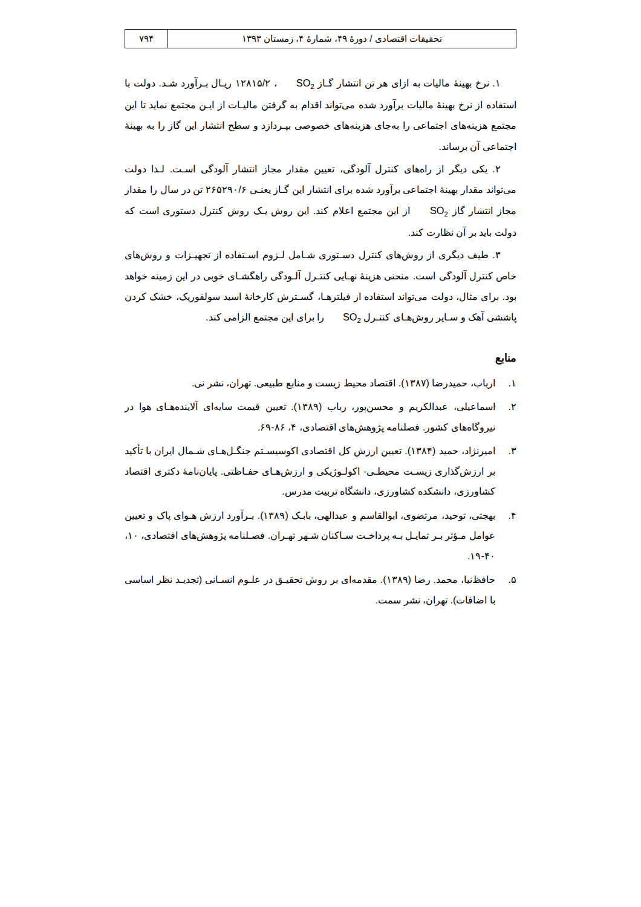تحقیقات اقتصادی / دورهٔ ۴۹، شمارهٔ ۴، زمستان ۱۳۹۳
۷۹۴
۱. نرخ بهینهٔ مالیات به ازای هر تن انتشار گـاز SO2 ، ۱۲۸۱۵/۲ ریـال بـرآورد شـد. دولت با استفاده از نرخ بهینهٔ مالیات برآورد شده می‌تواند اقدام به گرفتن مالیـات از ایـن مجتمع نماید تا این مجتمع هزینه‌های اجتماعی را به‌جای هزینه‌های خصوصی بپـردازد و سطح انتشار این گاز را به بهینهٔ اجتماعی آن برساند.
۲. یکی دیگر از راه‌های کنترل آلودگی، تعیین مقدار مجاز انتشار آلودگی اسـت. لـذا دولت می‌تواند مقدار بهینهٔ اجتماعی برآورد شده برای انتشار این گـاز یعنـی ۲۶۵۲۹۰/۶ تن در سال را مقدار مجاز انتشار گاز SO2 از این مجتمع اعلام کند. این روش یـک روش کنترل دستوری است که دولت باید بر آن نظارت کند.
۳. طیف دیگری از روش‌های کنترل دسـتوری شـامل لـزوم اسـتفاده از تجهیـزات و روش‌های خاص کنترل آلودگی است. منحنی هزینهٔ نهـایی کنتـرل آلـودگی راهگشـای خوبی در این زمینه خواهد بود. برای مثال، دولت می‌تواند استفاده از فیلترهـا، گسـترش کارخانهٔ اسید سولفوریک، خشک کردن پاششی آهک و سـایر روش‌هـای کنتـرل SO2 را برای این مجتمع الزامی کند.
منابع
۱. ارباب، حمیدرضا (۱۳۸۷). اقتصاد محیط زیست و منابع طبیعی. تهران، نشر نی.
۲. اسماعیلی، عبدالکریم و محسن‌پور، رباب (۱۳۸۹). تعیین قیمت سایه‌ای آلاینده‌هـای هوا در نیروگاه‌های کشور. فصلنامه پژوهش‌های اقتصادی، ۴، ۸۶-۶۹.
۳. امیرنژاد، حمید (۱۳۸۴). تعیین ارزش کل اقتصادی اکوسیسـتم جنگـل‌هـای شـمال ایران با تأکید بر ارزش‌گذاری زیسـت محیطـی- اکولـوژیکی و ارزش‌هـای حفـاظتی. پایان‌نامهٔ دکتری اقتصاد کشاورزی، دانشکده کشاورزی، دانشگاه تربیت مدرس.
۴. بهجتی، توحید، مرتضوی، ابوالقاسم و عبدالهی، بابـک (۱۳۸۹). بـرآورد ارزش هـوای پاک و تعیین عوامل مـؤثر بـر تمایـل بـه پرداخـت سـاکنان شـهر تهـران. فصـلنامه پژوهش‌های اقتصادی، ۱۰، ۴۰-۱۹.
۵. حافظ‌نیا، محمد. رضا (۱۳۸۹). مقدمه‌ای بر روش تحقیـق در علـوم انسـانی (تجدیـد نظر اساسی با اضافات). تهران، نشر سمت.